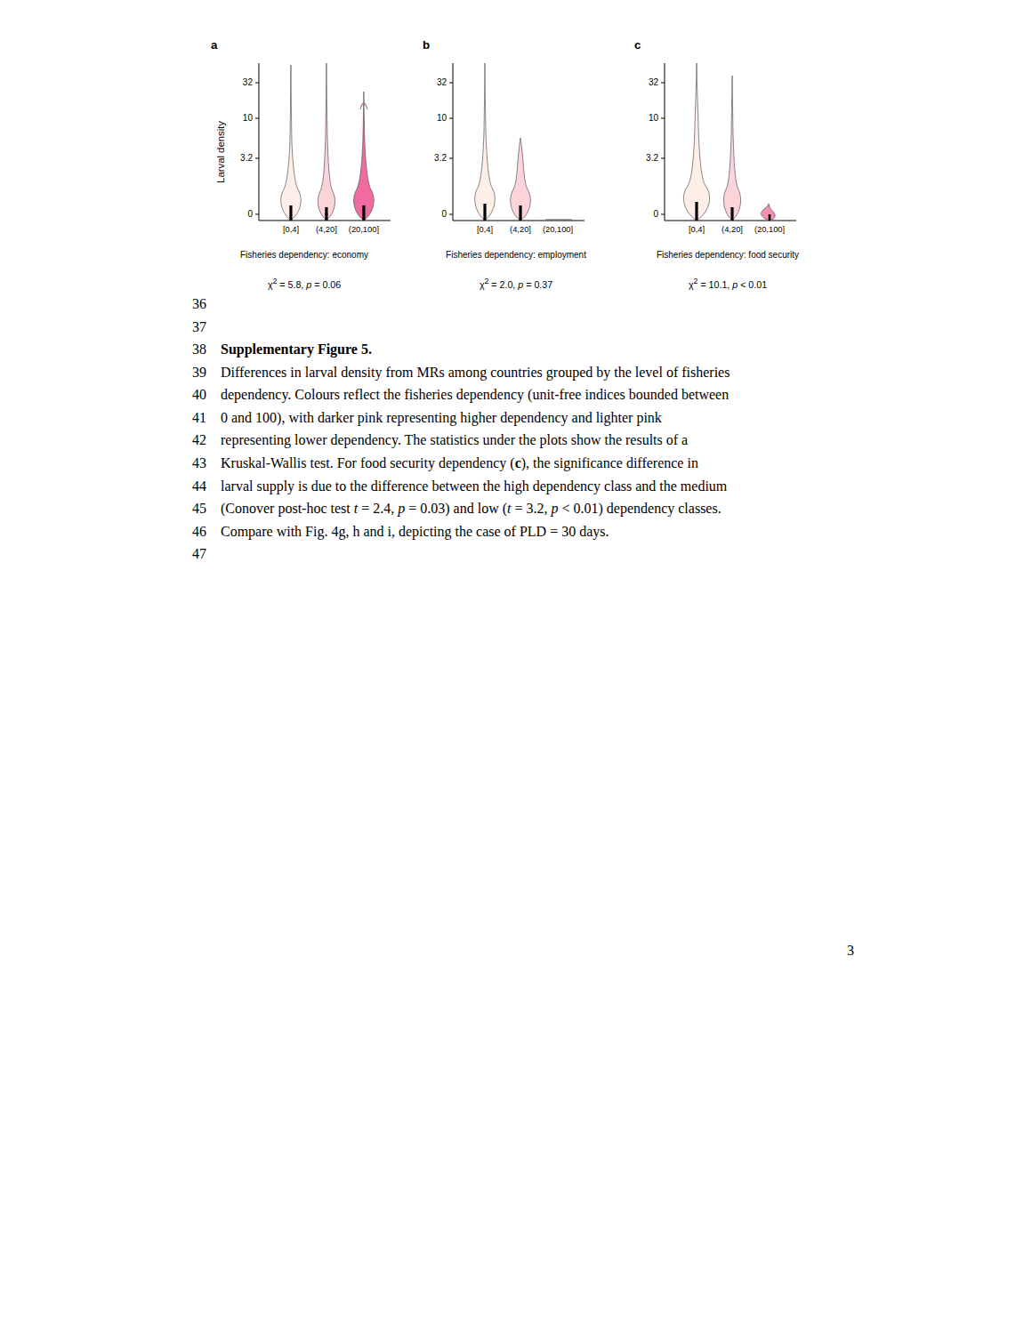a
Larval density
32 10 3.2 0 [0,4] (4,20] (20,100]
Fisheries dependency: economy
χ2 = 5.8, p = 0.06
b
32 10 3.2 0 [0,4] (4,20] (20,100]
Fisheries dependency: employment
χ2 = 2.0, p = 0.37
c
32 10 3.2 0 [0,4] (4,20] (20,100]
Fisheries dependency: food security
χ2 = 10.1, p < 0.01
36
37
38 Supplementary Figure 5.
39 Differences in larval density from MRs among countries grouped by the level of fisheries
40dependency. Colours reflect the fisheries dependency (unit-free indices bounded between
410 and 100), with darker pink representing higher dependency and lighter pink
42representing lower dependency. The statistics under the plots show the results of a
43 Kruskal-Wallis test. For food security dependency (c), the significance difference in
44larval supply is due to the difference between the high dependency class and the medium
45(Conover post-hoc test t = 2.4, p = 0.03) and low (t = 3.2, p < 0.01) dependency classes.
46 Compare with Fig. 4g, h and i, depicting the case of PLD = 30 days.
47
3